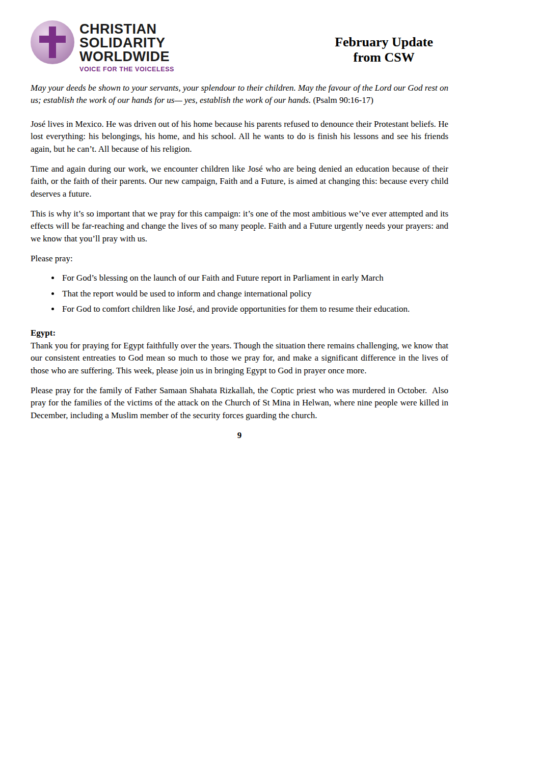CHRISTIAN SOLIDARITY WORLDWIDE VOICE FOR THE VOICELESS
February Update
from CSW
May your deeds be shown to your servants, your splendour to their children. May the favour of the Lord our God rest on us; establish the work of our hands for us— yes, establish the work of our hands. (Psalm 90:16-17)
José lives in Mexico. He was driven out of his home because his parents refused to denounce their Protestant beliefs. He lost everything: his belongings, his home, and his school. All he wants to do is finish his lessons and see his friends again, but he can’t. All because of his religion.
Time and again during our work, we encounter children like José who are being denied an education because of their faith, or the faith of their parents. Our new campaign, Faith and a Future, is aimed at changing this: because every child deserves a future.
This is why it’s so important that we pray for this campaign: it’s one of the most ambitious we’ve ever attempted and its effects will be far-reaching and change the lives of so many people. Faith and a Future urgently needs your prayers: and we know that you’ll pray with us.
Please pray:
For God’s blessing on the launch of our Faith and Future report in Parliament in early March
That the report would be used to inform and change international policy
For God to comfort children like José, and provide opportunities for them to resume their education.
Egypt:
Thank you for praying for Egypt faithfully over the years. Though the situation there remains challenging, we know that our consistent entreaties to God mean so much to those we pray for, and make a significant difference in the lives of those who are suffering. This week, please join us in bringing Egypt to God in prayer once more.
Please pray for the family of Father Samaan Shahata Rizkallah, the Coptic priest who was murdered in October. Also pray for the families of the victims of the attack on the Church of St Mina in Helwan, where nine people were killed in December, including a Muslim member of the security forces guarding the church.
9